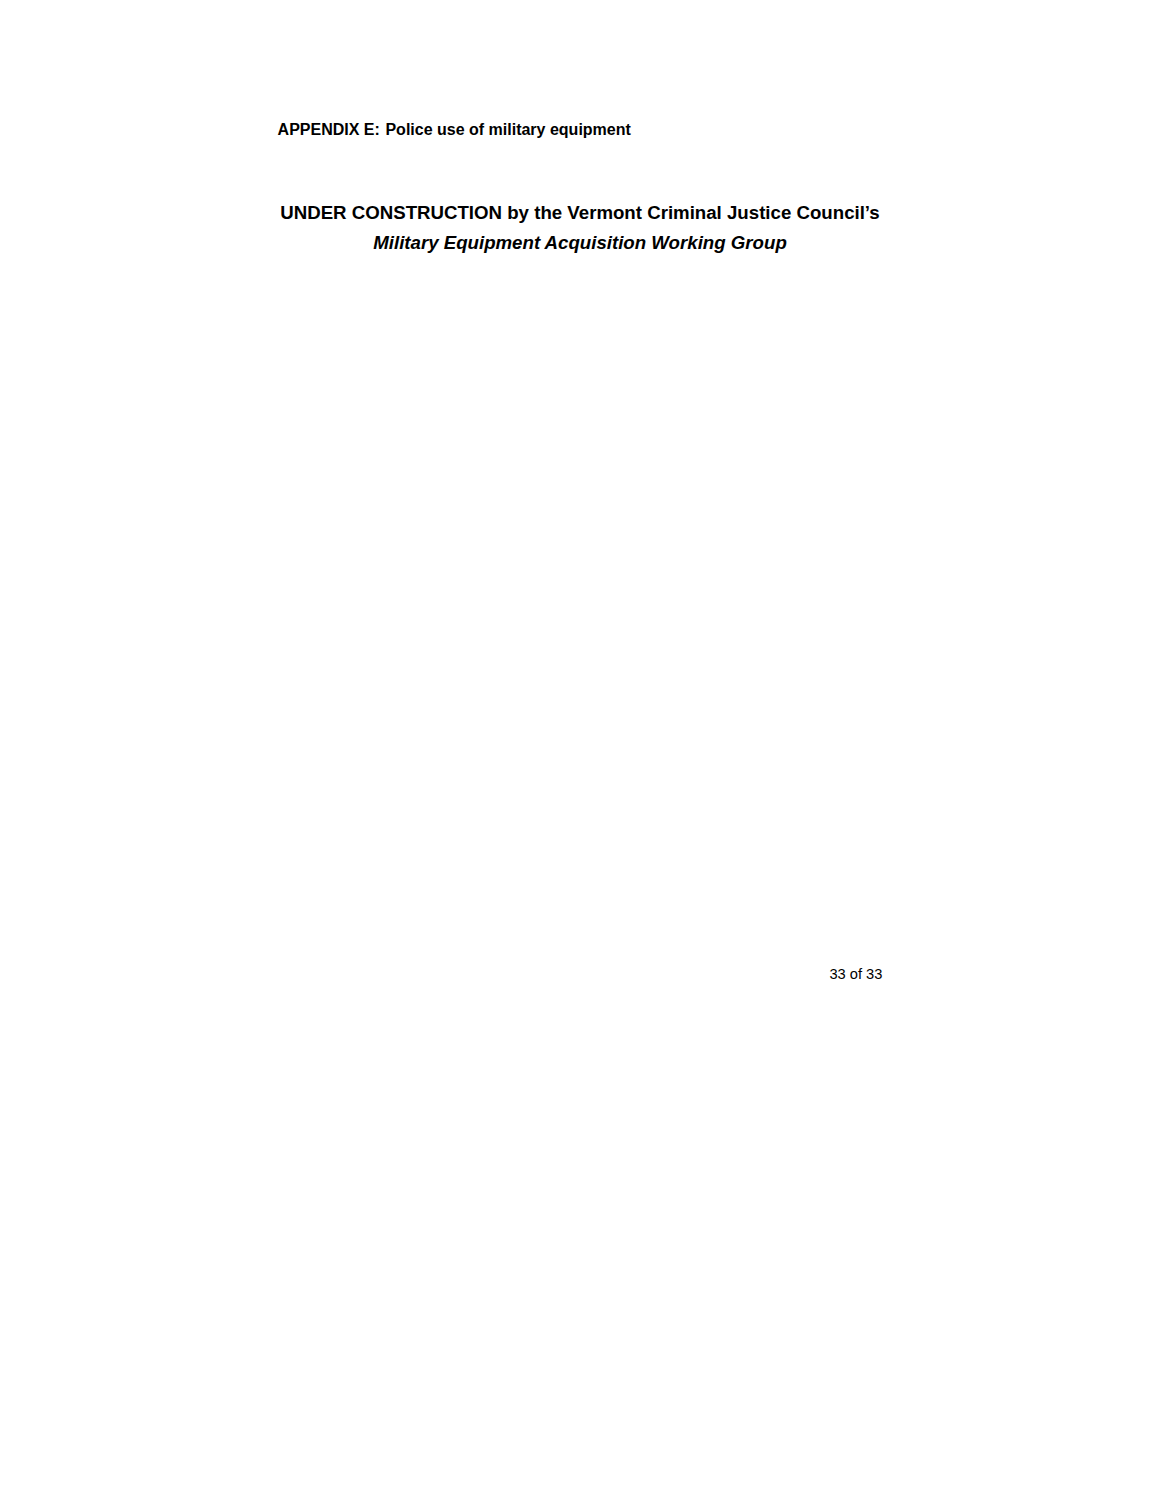APPENDIX E: Police use of military equipment
UNDER CONSTRUCTION by the Vermont Criminal Justice Council’s
Military Equipment Acquisition Working Group
33 of 33